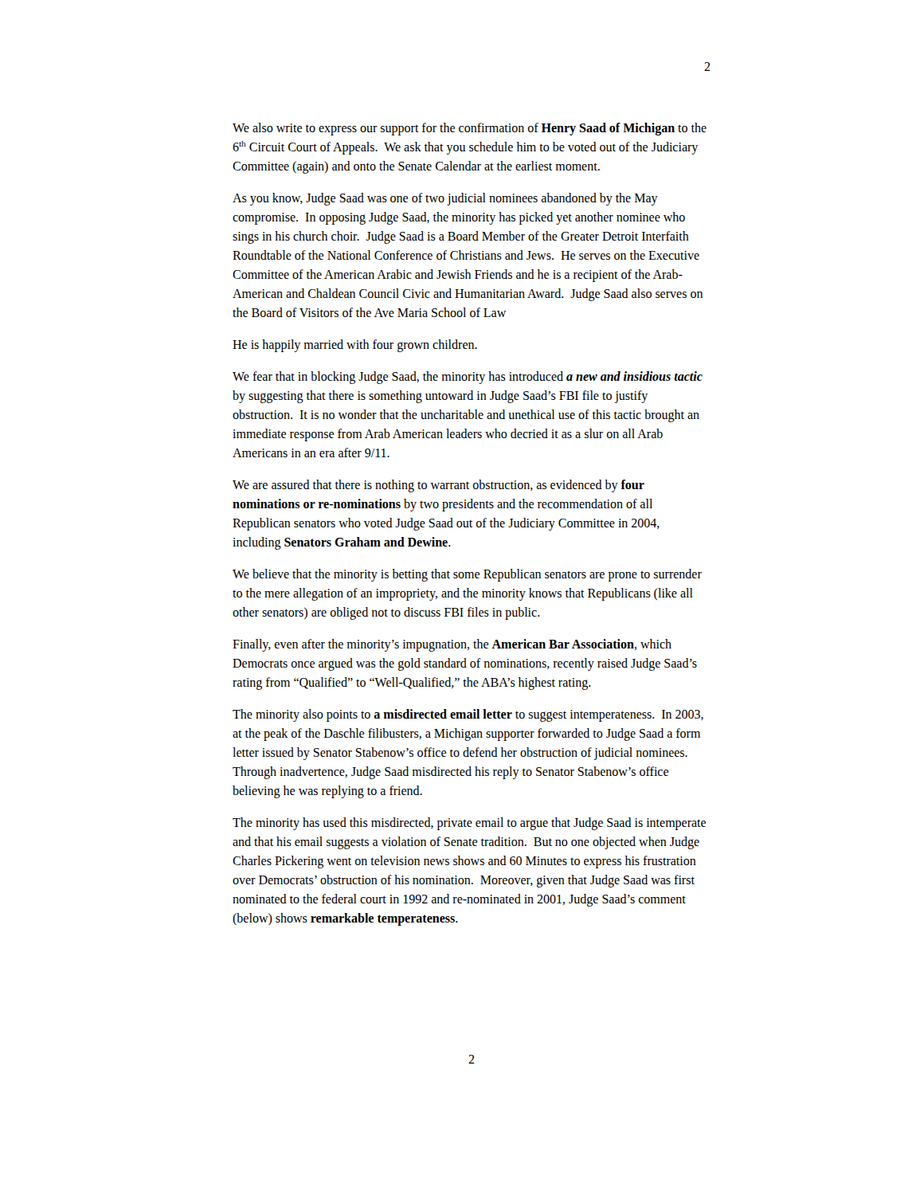2
We also write to express our support for the confirmation of Henry Saad of Michigan to the 6th Circuit Court of Appeals. We ask that you schedule him to be voted out of the Judiciary Committee (again) and onto the Senate Calendar at the earliest moment.
As you know, Judge Saad was one of two judicial nominees abandoned by the May compromise. In opposing Judge Saad, the minority has picked yet another nominee who sings in his church choir. Judge Saad is a Board Member of the Greater Detroit Interfaith Roundtable of the National Conference of Christians and Jews. He serves on the Executive Committee of the American Arabic and Jewish Friends and he is a recipient of the Arab-American and Chaldean Council Civic and Humanitarian Award. Judge Saad also serves on the Board of Visitors of the Ave Maria School of Law
He is happily married with four grown children.
We fear that in blocking Judge Saad, the minority has introduced a new and insidious tactic by suggesting that there is something untoward in Judge Saad’s FBI file to justify obstruction. It is no wonder that the uncharitable and unethical use of this tactic brought an immediate response from Arab American leaders who decried it as a slur on all Arab Americans in an era after 9/11.
We are assured that there is nothing to warrant obstruction, as evidenced by four nominations or re-nominations by two presidents and the recommendation of all Republican senators who voted Judge Saad out of the Judiciary Committee in 2004, including Senators Graham and Dewine.
We believe that the minority is betting that some Republican senators are prone to surrender to the mere allegation of an impropriety, and the minority knows that Republicans (like all other senators) are obliged not to discuss FBI files in public.
Finally, even after the minority’s impugnation, the American Bar Association, which Democrats once argued was the gold standard of nominations, recently raised Judge Saad’s rating from “Qualified” to “Well-Qualified,” the ABA’s highest rating.
The minority also points to a misdirected email letter to suggest intemperateness. In 2003, at the peak of the Daschle filibusters, a Michigan supporter forwarded to Judge Saad a form letter issued by Senator Stabenow’s office to defend her obstruction of judicial nominees. Through inadvertence, Judge Saad misdirected his reply to Senator Stabenow’s office believing he was replying to a friend.
The minority has used this misdirected, private email to argue that Judge Saad is intemperate and that his email suggests a violation of Senate tradition. But no one objected when Judge Charles Pickering went on television news shows and 60 Minutes to express his frustration over Democrats’ obstruction of his nomination. Moreover, given that Judge Saad was first nominated to the federal court in 1992 and re-nominated in 2001, Judge Saad’s comment (below) shows remarkable temperateness.
2